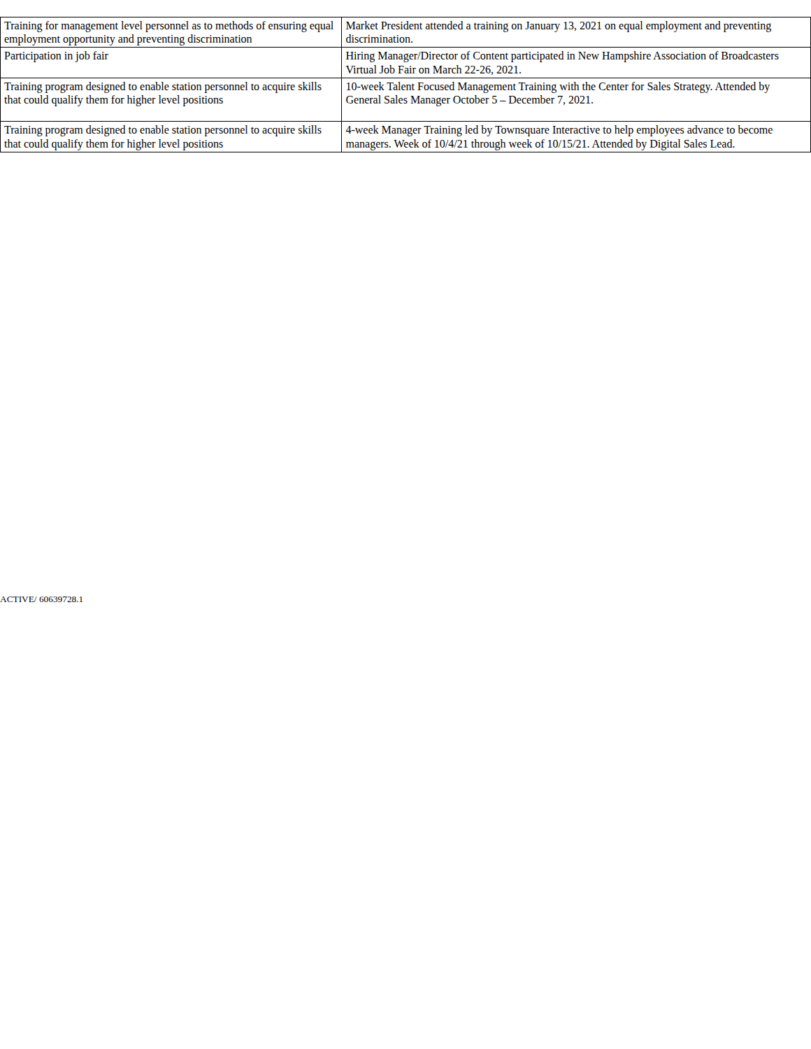| Training for management level personnel as to methods of ensuring equal employment opportunity and preventing discrimination | Market President attended a training on January 13, 2021 on equal employment and preventing discrimination. |
| Participation in job fair | Hiring Manager/Director of Content participated in New Hampshire Association of Broadcasters Virtual Job Fair on March 22-26, 2021. |
| Training program designed to enable station personnel to acquire skills that could qualify them for higher level positions | 10-week Talent Focused Management Training with the Center for Sales Strategy. Attended by General Sales Manager October 5 – December 7, 2021. |
| Training program designed to enable station personnel to acquire skills that could qualify them for higher level positions | 4-week Manager Training led by Townsquare Interactive to help employees advance to become managers. Week of 10/4/21 through week of 10/15/21. Attended by Digital Sales Lead. |
ACTIVE/ 60639728.1